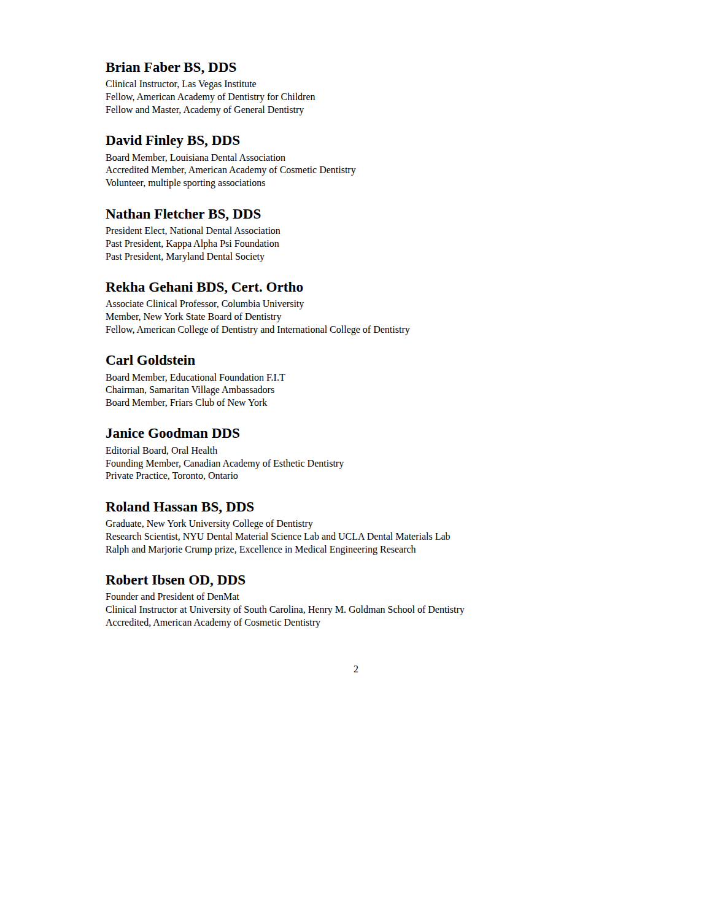Brian Faber BS, DDS
Clinical Instructor, Las Vegas Institute
Fellow, American Academy of Dentistry for Children
Fellow and Master, Academy of General Dentistry
David Finley BS, DDS
Board Member, Louisiana Dental Association
Accredited Member, American Academy of Cosmetic Dentistry
Volunteer, multiple sporting associations
Nathan Fletcher BS, DDS
President Elect, National Dental Association
Past President, Kappa Alpha Psi Foundation
Past President, Maryland Dental Society
Rekha Gehani BDS, Cert. Ortho
Associate Clinical Professor, Columbia University
Member, New York State Board of Dentistry
Fellow, American College of Dentistry and International College of Dentistry
Carl Goldstein
Board Member, Educational Foundation F.I.T
Chairman, Samaritan Village Ambassadors
Board Member, Friars Club of New York
Janice Goodman DDS
Editorial Board, Oral Health
Founding Member, Canadian Academy of Esthetic Dentistry
Private Practice, Toronto, Ontario
Roland Hassan BS, DDS
Graduate, New York University College of Dentistry
Research Scientist, NYU Dental Material Science Lab and UCLA Dental Materials Lab
Ralph and Marjorie Crump prize, Excellence in Medical Engineering Research
Robert Ibsen OD, DDS
Founder and President of DenMat
Clinical Instructor at University of South Carolina, Henry M. Goldman School of Dentistry
Accredited, American Academy of Cosmetic Dentistry
2